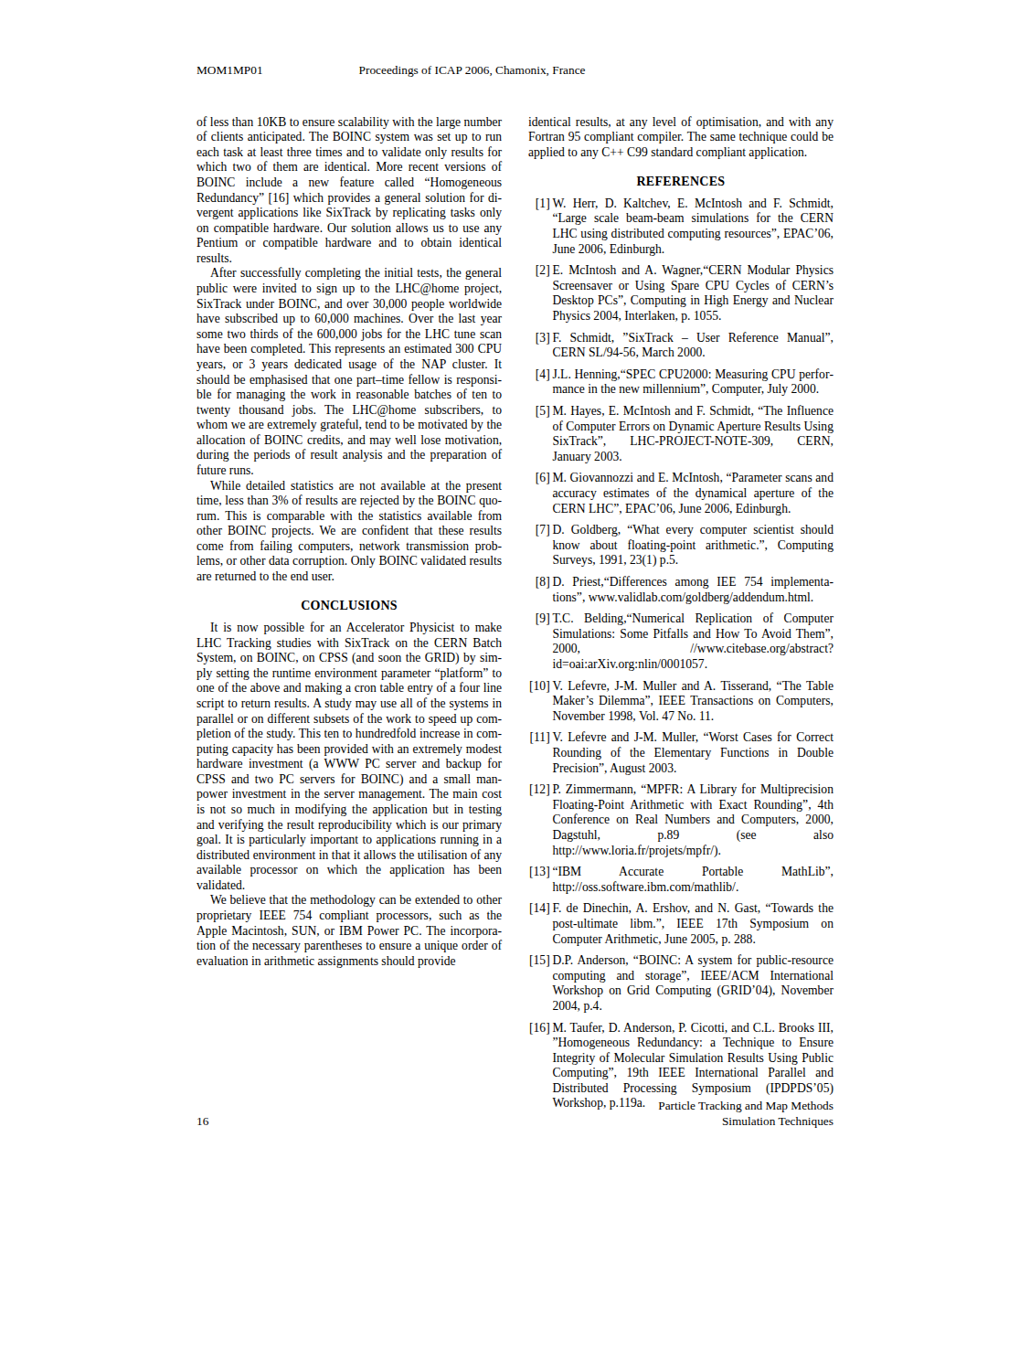MOM1MP01
Proceedings of ICAP 2006, Chamonix, France
of less than 10KB to ensure scalability with the large number of clients anticipated. The BOINC system was set up to run each task at least three times and to validate only results for which two of them are identical. More recent versions of BOINC include a new feature called “Homogeneous Redundancy” [16] which provides a general solution for divergent applications like SixTrack by replicating tasks only on compatible hardware. Our solution allows us to use any Pentium or compatible hardware and to obtain identical results.
After successfully completing the initial tests, the general public were invited to sign up to the LHC@home project, SixTrack under BOINC, and over 30,000 people worldwide have subscribed up to 60,000 machines. Over the last year some two thirds of the 600,000 jobs for the LHC tune scan have been completed. This represents an estimated 300 CPU years, or 3 years dedicated usage of the NAP cluster. It should be emphasised that one part–time fellow is responsible for managing the work in reasonable batches of ten to twenty thousand jobs. The LHC@home subscribers, to whom we are extremely grateful, tend to be motivated by the allocation of BOINC credits, and may well lose motivation, during the periods of result analysis and the preparation of future runs.
While detailed statistics are not available at the present time, less than 3% of results are rejected by the BOINC quorum. This is comparable with the statistics available from other BOINC projects. We are confident that these results come from failing computers, network transmission problems, or other data corruption. Only BOINC validated results are returned to the end user.
CONCLUSIONS
It is now possible for an Accelerator Physicist to make LHC Tracking studies with SixTrack on the CERN Batch System, on BOINC, on CPSS (and soon the GRID) by simply setting the runtime environment parameter “platform” to one of the above and making a cron table entry of a four line script to return results. A study may use all of the systems in parallel or on different subsets of the work to speed up completion of the study. This ten to hundredfold increase in computing capacity has been provided with an extremely modest hardware investment (a WWW PC server and backup for CPSS and two PC servers for BOINC) and a small manpower investment in the server management. The main cost is not so much in modifying the application but in testing and verifying the result reproducibility which is our primary goal. It is particularly important to applications running in a distributed environment in that it allows the utilisation of any available processor on which the application has been validated.
We believe that the methodology can be extended to other proprietary IEEE 754 compliant processors, such as the Apple Macintosh, SUN, or IBM Power PC. The incorporation of the necessary parentheses to ensure a unique order of evaluation in arithmetic assignments should provide
identical results, at any level of optimisation, and with any Fortran 95 compliant compiler. The same technique could be applied to any C++ C99 standard compliant application.
REFERENCES
W. Herr, D. Kaltchev, E. McIntosh and F. Schmidt, “Large scale beam-beam simulations for the CERN LHC using distributed computing resources”, EPAC’06, June 2006, Edinburgh.
E. McIntosh and A. Wagner,“CERN Modular Physics Screensaver or Using Spare CPU Cycles of CERN’s Desktop PCs”, Computing in High Energy and Nuclear Physics 2004, Interlaken, p. 1055.
F. Schmidt, ”SixTrack – User Reference Manual”, CERN SL/94-56, March 2000.
J.L. Henning,“SPEC CPU2000: Measuring CPU performance in the new millennium”, Computer, July 2000.
M. Hayes, E. McIntosh and F. Schmidt, “The Influence of Computer Errors on Dynamic Aperture Results Using SixTrack”, LHC-PROJECT-NOTE-309, CERN, January 2003.
M. Giovannozzi and E. McIntosh, “Parameter scans and accuracy estimates of the dynamical aperture of the CERN LHC”, EPAC’06, June 2006, Edinburgh.
D. Goldberg, “What every computer scientist should know about floating-point arithmetic.”, Computing Surveys, 1991, 23(1) p.5.
D. Priest,“Differences among IEE 754 implementations”, www.validlab.com/goldberg/addendum.html.
T.C. Belding,“Numerical Replication of Computer Simulations: Some Pitfalls and How To Avoid Them”, 2000, //www.citebase.org/abstract?id=oai:arXiv.org:nlin/0001057.
V. Lefevre, J-M. Muller and A. Tisserand, “The Table Maker’s Dilemma”, IEEE Transactions on Computers, November 1998, Vol. 47 No. 11.
V. Lefevre and J-M. Muller, “Worst Cases for Correct Rounding of the Elementary Functions in Double Precision”, August 2003.
P. Zimmermann, “MPFR: A Library for Multiprecision Floating-Point Arithmetic with Exact Rounding”, 4th Conference on Real Numbers and Computers, 2000, Dagstuhl, p.89 (see also http://www.loria.fr/projets/mpfr/).
“IBM Accurate Portable MathLib”, http://oss.software.ibm.com/mathlib/.
F. de Dinechin, A. Ershov, and N. Gast, “Towards the post-ultimate libm.”, IEEE 17th Symposium on Computer Arithmetic, June 2005, p. 288.
D.P. Anderson, “BOINC: A system for public-resource computing and storage”, IEEE/ACM International Workshop on Grid Computing (GRID’04), November 2004, p.4.
M. Taufer, D. Anderson, P. Cicotti, and C.L. Brooks III, ”Homogeneous Redundancy: a Technique to Ensure Integrity of Molecular Simulation Results Using Public Computing”, 19th IEEE International Parallel and Distributed Processing Symposium (IPDPDS’05) Workshop, p.119a.
16
Particle Tracking and Map Methods
Simulation Techniques